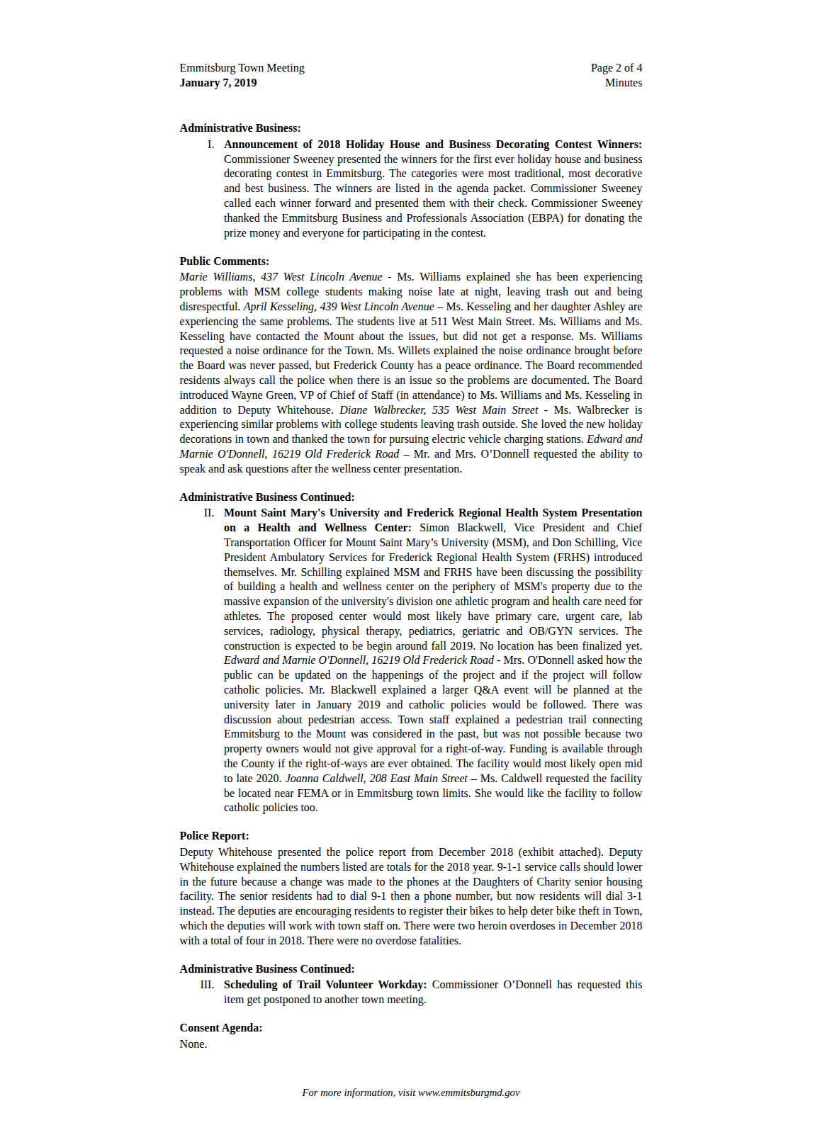Emmitsburg Town Meeting
January 7, 2019
Page 2 of 4
Minutes
Administrative Business:
Announcement of 2018 Holiday House and Business Decorating Contest Winners: Commissioner Sweeney presented the winners for the first ever holiday house and business decorating contest in Emmitsburg. The categories were most traditional, most decorative and best business. The winners are listed in the agenda packet. Commissioner Sweeney called each winner forward and presented them with their check. Commissioner Sweeney thanked the Emmitsburg Business and Professionals Association (EBPA) for donating the prize money and everyone for participating in the contest.
Public Comments:
Marie Williams, 437 West Lincoln Avenue - Ms. Williams explained she has been experiencing problems with MSM college students making noise late at night, leaving trash out and being disrespectful. April Kesseling, 439 West Lincoln Avenue – Ms. Kesseling and her daughter Ashley are experiencing the same problems. The students live at 511 West Main Street. Ms. Williams and Ms. Kesseling have contacted the Mount about the issues, but did not get a response. Ms. Williams requested a noise ordinance for the Town. Ms. Willets explained the noise ordinance brought before the Board was never passed, but Frederick County has a peace ordinance. The Board recommended residents always call the police when there is an issue so the problems are documented. The Board introduced Wayne Green, VP of Chief of Staff (in attendance) to Ms. Williams and Ms. Kesseling in addition to Deputy Whitehouse. Diane Walbrecker, 535 West Main Street - Ms. Walbrecker is experiencing similar problems with college students leaving trash outside. She loved the new holiday decorations in town and thanked the town for pursuing electric vehicle charging stations. Edward and Marnie O'Donnell, 16219 Old Frederick Road – Mr. and Mrs. O’Donnell requested the ability to speak and ask questions after the wellness center presentation.
Administrative Business Continued:
Mount Saint Mary's University and Frederick Regional Health System Presentation on a Health and Wellness Center: Simon Blackwell, Vice President and Chief Transportation Officer for Mount Saint Mary’s University (MSM), and Don Schilling, Vice President Ambulatory Services for Frederick Regional Health System (FRHS) introduced themselves. Mr. Schilling explained MSM and FRHS have been discussing the possibility of building a health and wellness center on the periphery of MSM's property due to the massive expansion of the university's division one athletic program and health care need for athletes. The proposed center would most likely have primary care, urgent care, lab services, radiology, physical therapy, pediatrics, geriatric and OB/GYN services. The construction is expected to be begin around fall 2019. No location has been finalized yet. Edward and Marnie O'Donnell, 16219 Old Frederick Road - Mrs. O'Donnell asked how the public can be updated on the happenings of the project and if the project will follow catholic policies. Mr. Blackwell explained a larger Q&A event will be planned at the university later in January 2019 and catholic policies would be followed. There was discussion about pedestrian access. Town staff explained a pedestrian trail connecting Emmitsburg to the Mount was considered in the past, but was not possible because two property owners would not give approval for a right-of-way. Funding is available through the County if the right-of-ways are ever obtained. The facility would most likely open mid to late 2020. Joanna Caldwell, 208 East Main Street – Ms. Caldwell requested the facility be located near FEMA or in Emmitsburg town limits. She would like the facility to follow catholic policies too.
Police Report:
Deputy Whitehouse presented the police report from December 2018 (exhibit attached). Deputy Whitehouse explained the numbers listed are totals for the 2018 year. 9-1-1 service calls should lower in the future because a change was made to the phones at the Daughters of Charity senior housing facility. The senior residents had to dial 9-1 then a phone number, but now residents will dial 3-1 instead. The deputies are encouraging residents to register their bikes to help deter bike theft in Town, which the deputies will work with town staff on. There were two heroin overdoses in December 2018 with a total of four in 2018. There were no overdose fatalities.
Administrative Business Continued:
Scheduling of Trail Volunteer Workday: Commissioner O’Donnell has requested this item get postponed to another town meeting.
Consent Agenda:
None.
For more information, visit www.emmitsburgmd.gov